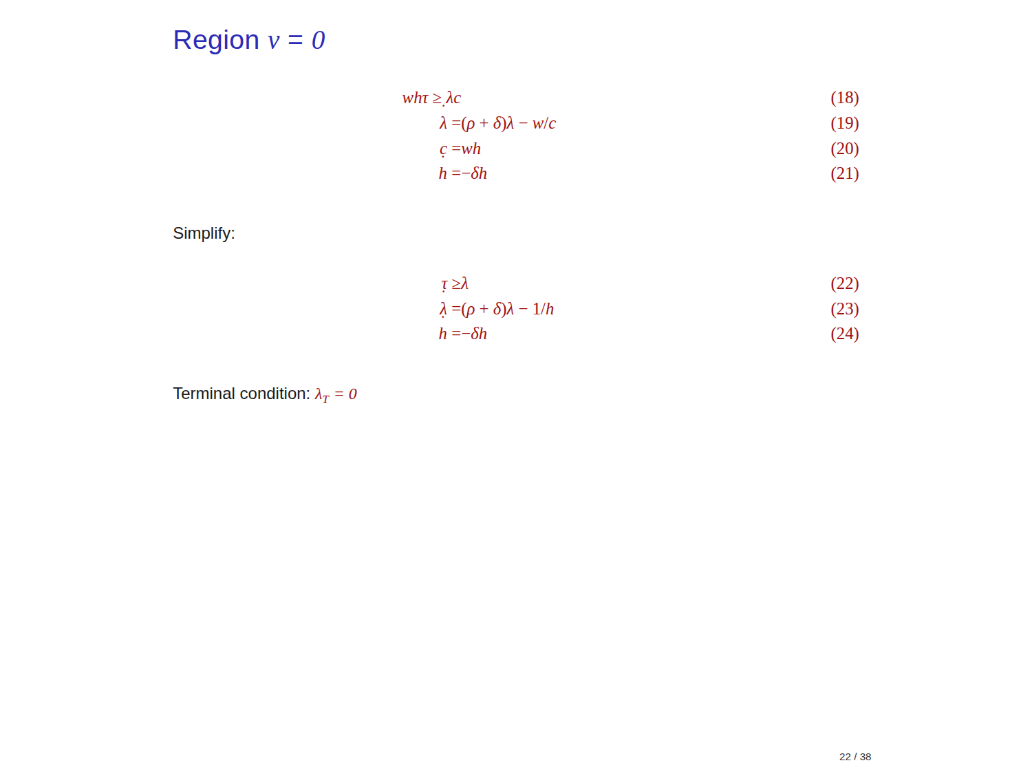Region v = 0
| whτ ≥ λc | | (18) |
| λ = | ( ρ + δ ) λ − w / c | (19) |
| c = | wh | (20) |
| h = | − δh | (21) |
Simplify:
| τ ≥ | λ | (22) |
| λ = | ( ρ + δ ) λ − 1/ h | (23) |
| h = | − δh | (24) |
Terminal condition: λT = 0
22 / 38